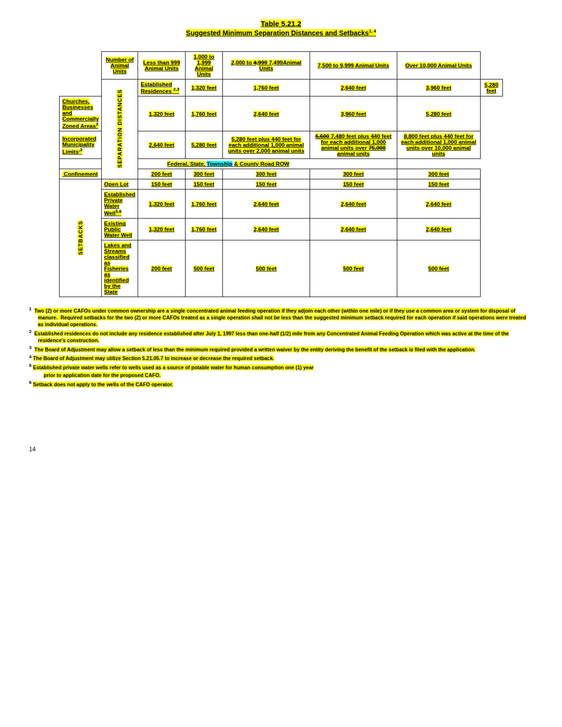Table 5.21.2
Suggested Minimum Separation Distances and Setbacks1, 4
| | Number of Animal Units | Less than 999 Animal Units | 1,000 to 1,999 Animal Units | 2,000 to 4,999 7,499Animal Units | 7,500 to 9,999 Animal Units | Over 10,000 Animal Units |
| SEPARATION DISTANCES | Established Residences 2,3 | 1,320 feet | 1,760 feet | 2,640 feet | 3,960 feet | 5,280 feet |
| Churches, Businesses and Commercially Zoned Areas 3 | 1,320 feet | 1,760 feet | 2,640 feet | 3,960 feet | 5,280 feet |
| Incorporated Municipality Limits ,3 | 2,640 feet | 5,280 feet | 5,280 feet plus 440 feet for each additional 1,000 animal units over 2,000 animal units | 6,600 7,480 feet plus 440 feet for each additional 1,000 animal units over 75,000 animal units | 8,800 feet plus 440 feet for each additional 1,000 animal units over 10,000 animal units |
| Federal, State, Township & County Road ROW |
| Confinement | 200 feet | 300 feet | 300 feet | 300 feet | 300 feet |
| SETBACKS | Open Lot | 150 feet | 150 feet | 150 feet | 150 feet | 150 feet |
| Established Private Water Well 5,6 | 1,320 feet | 1,760 feet | 2,640 feet | 2,640 feet | 2,640 feet |
| Existing Public Water Well | 1,320 feet | 1,760 feet | 2,640 feet | 2,640 feet | 2,640 feet |
| Lakes and Streams classified as Fisheries as identified by the State | 200 feet | 500 feet | 500 feet | 500 feet | 500 feet |
1 Two (2) or more CAFOs under common ownership are a single concentrated animal feeding operation if they adjoin each other (within one mile) or if they use a common area or system for disposal of manure. Required setbacks for the two (2) or more CAFOs treated as a single operation shall not be less than the suggested minimum setback required for each operation if said operations were treated as individual operations.
2 Established residences do not include any residence established after July 1, 1997 less than one-half (1/2) mile from any Concentrated Animal Feeding Operation which was active at the time of the residence's construction.
3 The Board of Adjustment may allow a setback of less than the minimum required provided a written waiver by the entity deriving the benefit of the setback is filed with the application.
4 The Board of Adjustment may utilize Section 5.21.05.7 to increase or decrease the required setback.
5 Established private water wells refer to wells used as a source of potable water for human consumption one (1) year
prior to application date for the proposed CAFO.
6 Setback does not apply to the wells of the CAFO operator.
14